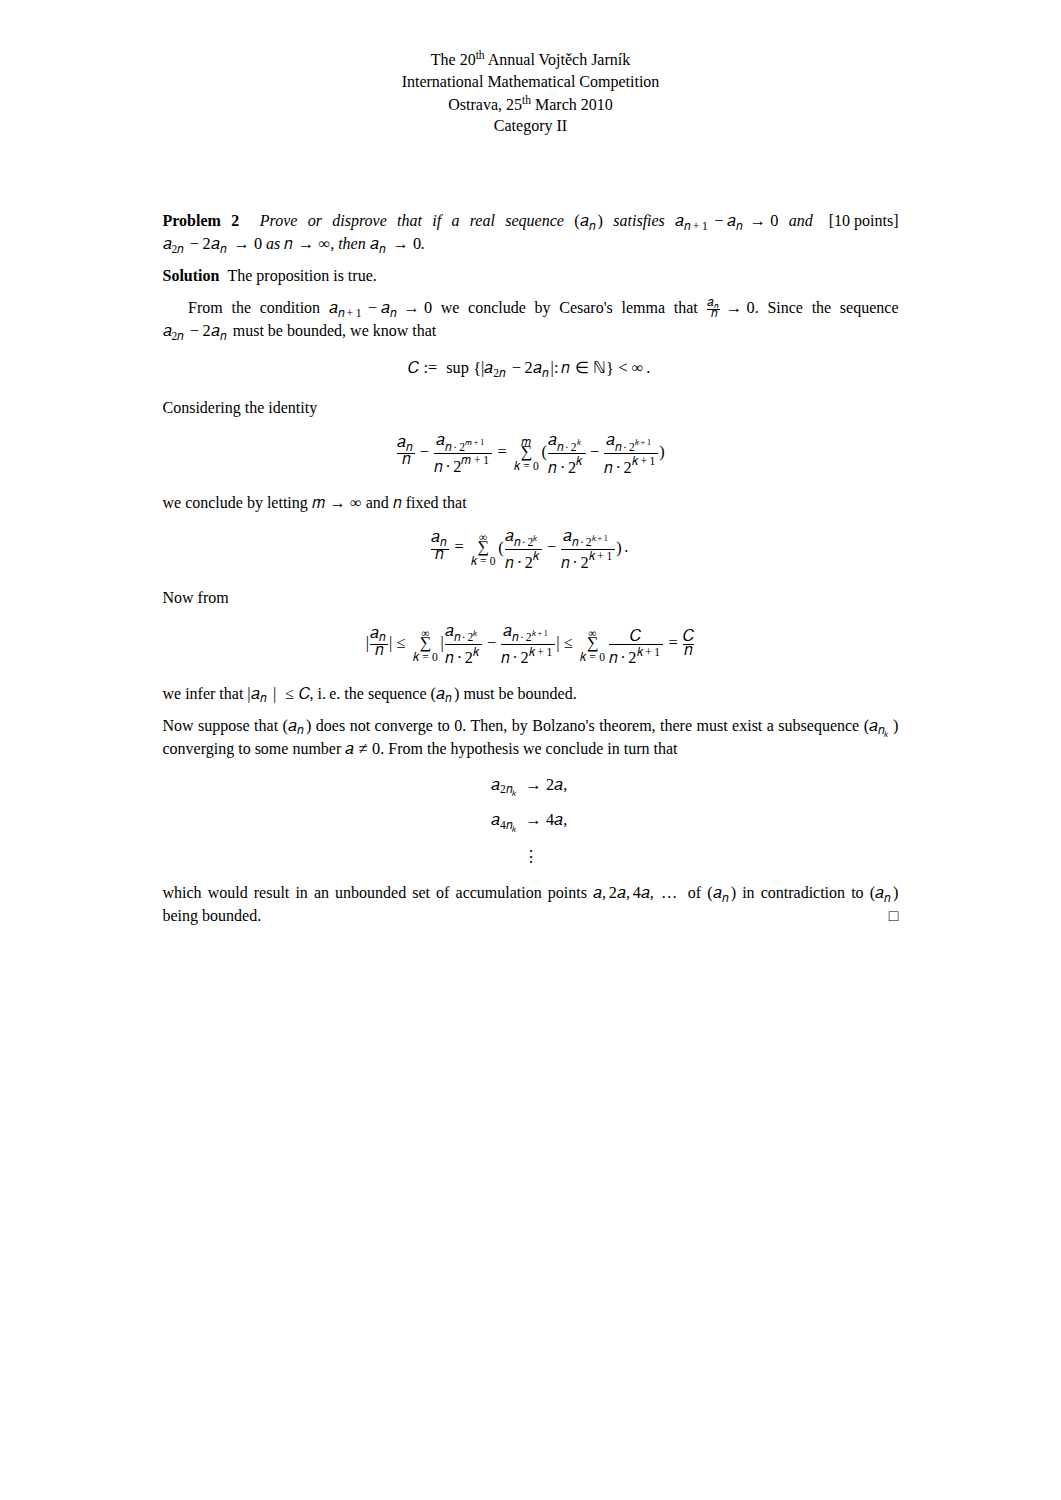The 20th Annual Vojtěch Jarník International Mathematical Competition Ostrava, 25th March 2010 Category II
[10 points] Problem 2 Prove or disprove that if a real sequence (an) satisfies an+1−an→0 and a2n−2an→0 as n→∞, then an→0.
Solution The proposition is true.
From the condition an+1−an→0 we conclude by Cesaro's lemma that ann→0. Since the sequence a2n−2an must be bounded, we know that
C:=sup { |a2n−2an| :n∈ℕ } <∞.
Considering the identity
ann − an·2m+1 n·2m+1 = ∑ k=0 m ( an·2k n·2k − an·2k+1 n·2k+1 )
we conclude by letting m→∞ and n fixed that
ann = ∑ k=0 ∞ ( an·2k n·2k − an·2k+1 n·2k+1 ) .
Now from
|ann| ≤ ∑k=0∞ | an·2k n·2k − an·2k+1 n·2k+1 | ≤ ∑k=0∞ Cn·2k+1 = Cn
we infer that |an|≤C, i. e. the sequence (an) must be bounded.
Now suppose that (an) does not converge to 0. Then, by Bolzano's theorem, there must exist a subsequence (ank) converging to some number a≠0. From the hypothesis we conclude in turn that
a2nk →2a,
a4nk →4a,
⋮
which would result in an unbounded set of accumulation points a,2a,4a,… of (an) in contradiction to (an) being bounded.□